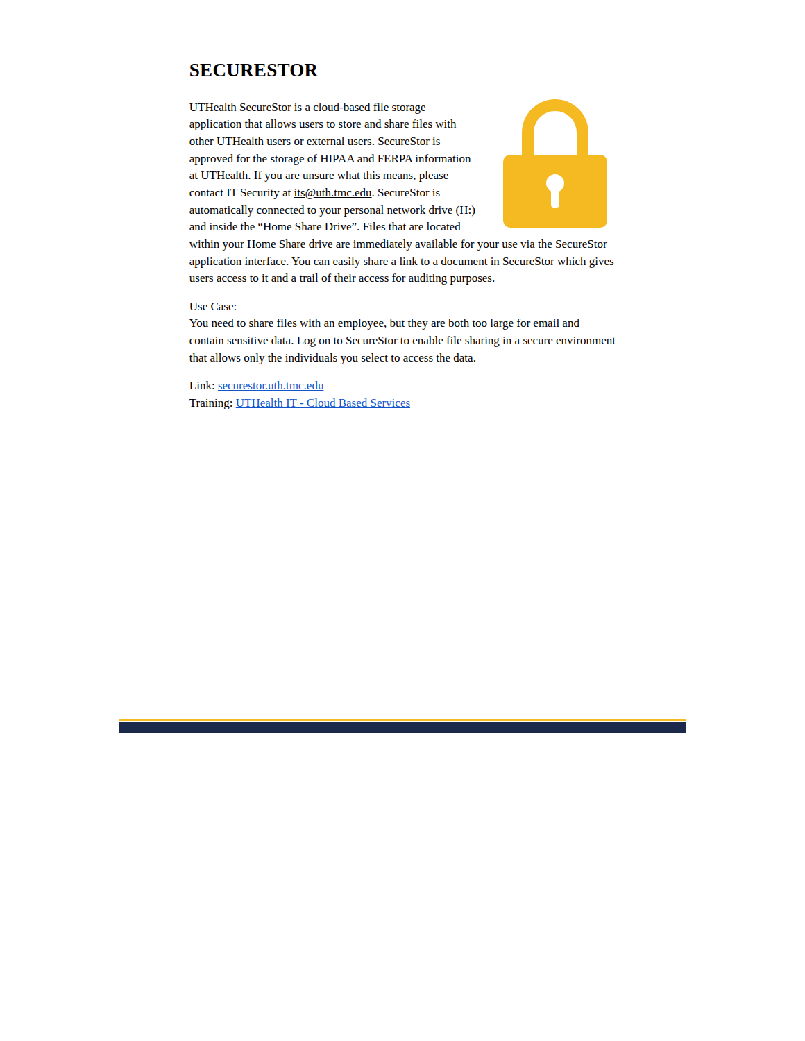SECURESTOR
UTHealth SecureStor is a cloud-based file storage application that allows users to store and share files with other UTHealth users or external users. SecureStor is approved for the storage of HIPAA and FERPA information at UTHealth. If you are unsure what this means, please contact IT Security at its@uth.tmc.edu. SecureStor is automatically connected to your personal network drive (H:) and inside the “Home Share Drive”. Files that are located within your Home Share drive are immediately available for your use via the SecureStor application interface. You can easily share a link to a document in SecureStor which gives users access to it and a trail of their access for auditing purposes.
Use Case:
You need to share files with an employee, but they are both too large for email and contain sensitive data. Log on to SecureStor to enable file sharing in a secure environment that allows only the individuals you select to access the data.
Link: securestor.uth.tmc.edu
Training: UTHealth IT - Cloud Based Services